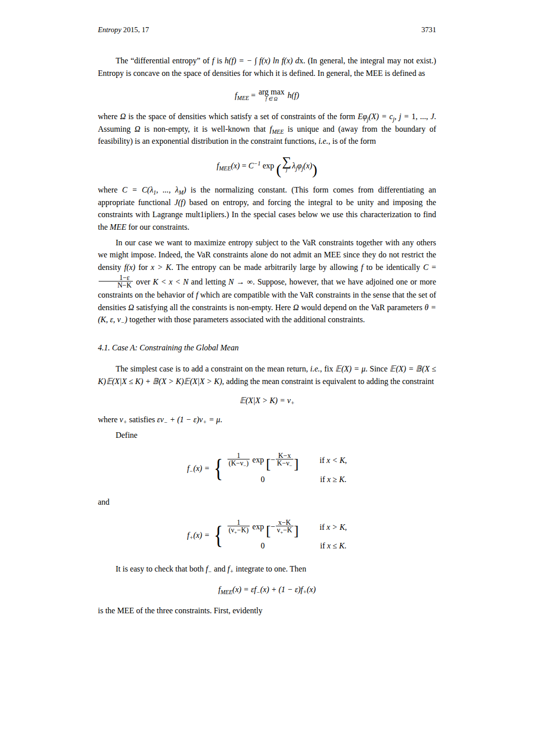Entropy 2015, 17 3731
The “differential entropy” of f is h(f) = − ∫ f(x) ln f(x) dx. (In general, the integral may not exist.) Entropy is concave on the space of densities for which it is defined. In general, the MEE is defined as
fMEE = arg max f ∈ Ω h(f)
where Ω is the space of densities which satisfy a set of constraints of the form Eφj(X) = cj, j = 1, ..., J. Assuming Ω is non-empty, it is well-known that fMEE is unique and (away from the boundary of feasibility) is an exponential distribution in the constraint functions, i.e., is of the form
fMEE(x) = C−1 exp (∑j λjφj(x))
where C = C(λ1, ..., λM) is the normalizing constant. (This form comes from differentiating an appropriate functional J(f) based on entropy, and forcing the integral to be unity and imposing the constraints with Lagrange mult1ipliers.) In the special cases below we use this characterization to find the MEE for our constraints.
In our case we want to maximize entropy subject to the VaR constraints together with any others we might impose. Indeed, the VaR constraints alone do not admit an MEE since they do not restrict the density f(x) for x > K. The entropy can be made arbitrarily large by allowing f to be identically C = 1−ε N−K over K < x < N and letting N → ∞. Suppose, however, that we have adjoined one or more constraints on the behavior of f which are compatible with the VaR constraints in the sense that the set of densities Ω satisfying all the constraints is non-empty. Here Ω would depend on the VaR parameters θ = (K, ε, ν−) together with those parameters associated with the additional constraints.
4.1. Case A: Constraining the Global Mean
The simplest case is to add a constraint on the mean return, i.e., fix 𝔼(X) = μ. Since 𝔼(X) = 𝔹(X ≤ K)𝔼(X|X ≤ K) + 𝔹(X > K)𝔼(X|X > K), adding the mean constraint is equivalent to adding the constraint
𝔼(X|X > K) = ν+
where ν+ satisfies εν− + (1 − ε)ν+ = μ.
Define
f−(x) = {
| 1 (K−ν − ) exp [ − K−x K−ν − ] | if x < K , |
| 0 | if x ≥ K . |
and
f+(x) = {
| 1 (ν + −K) exp [ − x−K ν + −K ] | if x > K , |
| 0 | if x ≤ K . |
It is easy to check that both f− and f+ integrate to one. Then
fMEE(x) = εf−(x) + (1 − ε)f+(x)
is the MEE of the three constraints. First, evidently